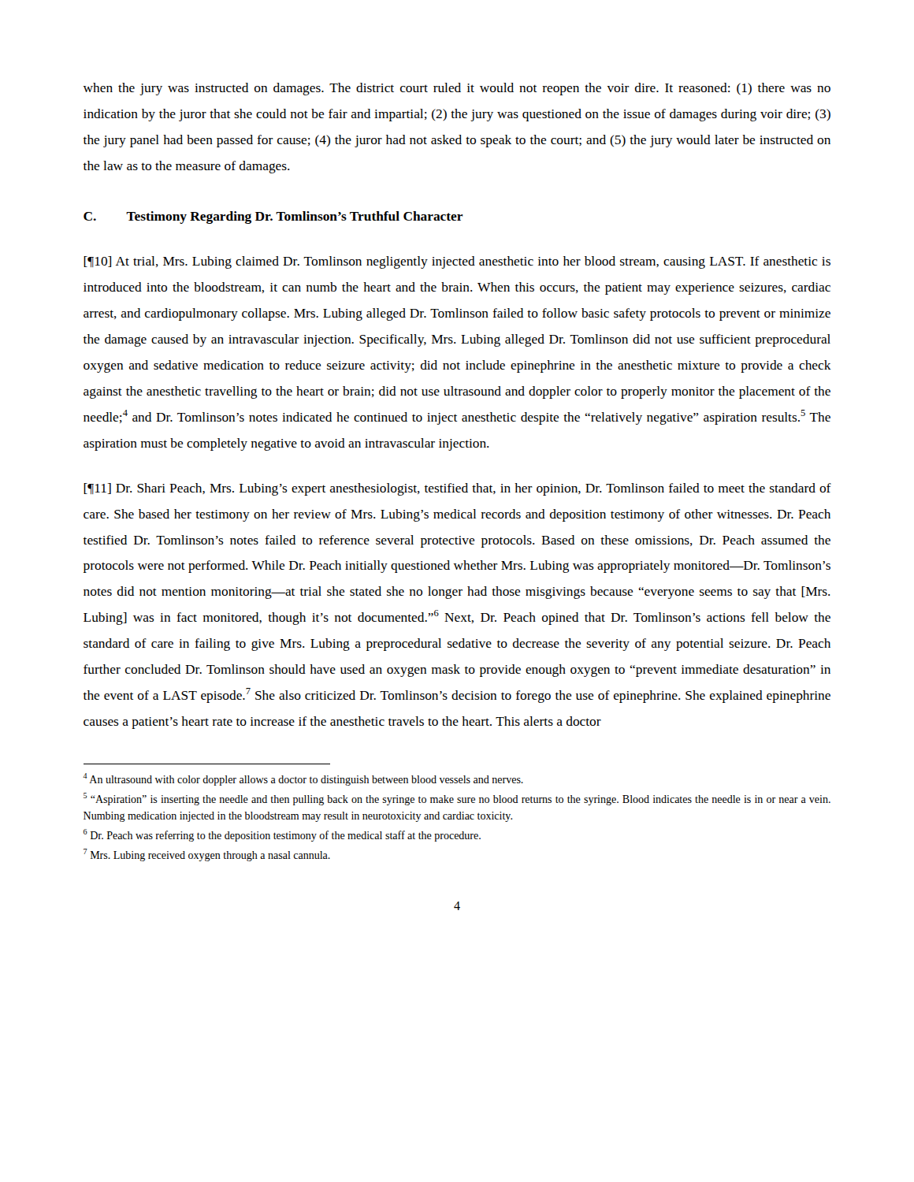when the jury was instructed on damages. The district court ruled it would not reopen the voir dire. It reasoned: (1) there was no indication by the juror that she could not be fair and impartial; (2) the jury was questioned on the issue of damages during voir dire; (3) the jury panel had been passed for cause; (4) the juror had not asked to speak to the court; and (5) the jury would later be instructed on the law as to the measure of damages.
C. Testimony Regarding Dr. Tomlinson’s Truthful Character
[¶10] At trial, Mrs. Lubing claimed Dr. Tomlinson negligently injected anesthetic into her blood stream, causing LAST. If anesthetic is introduced into the bloodstream, it can numb the heart and the brain. When this occurs, the patient may experience seizures, cardiac arrest, and cardiopulmonary collapse. Mrs. Lubing alleged Dr. Tomlinson failed to follow basic safety protocols to prevent or minimize the damage caused by an intravascular injection. Specifically, Mrs. Lubing alleged Dr. Tomlinson did not use sufficient preprocedural oxygen and sedative medication to reduce seizure activity; did not include epinephrine in the anesthetic mixture to provide a check against the anesthetic travelling to the heart or brain; did not use ultrasound and doppler color to properly monitor the placement of the needle;4 and Dr. Tomlinson’s notes indicated he continued to inject anesthetic despite the “relatively negative” aspiration results.5 The aspiration must be completely negative to avoid an intravascular injection.
[¶11] Dr. Shari Peach, Mrs. Lubing’s expert anesthesiologist, testified that, in her opinion, Dr. Tomlinson failed to meet the standard of care. She based her testimony on her review of Mrs. Lubing’s medical records and deposition testimony of other witnesses. Dr. Peach testified Dr. Tomlinson’s notes failed to reference several protective protocols. Based on these omissions, Dr. Peach assumed the protocols were not performed. While Dr. Peach initially questioned whether Mrs. Lubing was appropriately monitored—Dr. Tomlinson’s notes did not mention monitoring—at trial she stated she no longer had those misgivings because “everyone seems to say that [Mrs. Lubing] was in fact monitored, though it’s not documented.”6 Next, Dr. Peach opined that Dr. Tomlinson’s actions fell below the standard of care in failing to give Mrs. Lubing a preprocedural sedative to decrease the severity of any potential seizure. Dr. Peach further concluded Dr. Tomlinson should have used an oxygen mask to provide enough oxygen to “prevent immediate desaturation” in the event of a LAST episode.7 She also criticized Dr. Tomlinson’s decision to forego the use of epinephrine. She explained epinephrine causes a patient’s heart rate to increase if the anesthetic travels to the heart. This alerts a doctor
4 An ultrasound with color doppler allows a doctor to distinguish between blood vessels and nerves.
5 “Aspiration” is inserting the needle and then pulling back on the syringe to make sure no blood returns to the syringe. Blood indicates the needle is in or near a vein. Numbing medication injected in the bloodstream may result in neurotoxicity and cardiac toxicity.
6 Dr. Peach was referring to the deposition testimony of the medical staff at the procedure.
7 Mrs. Lubing received oxygen through a nasal cannula.
4